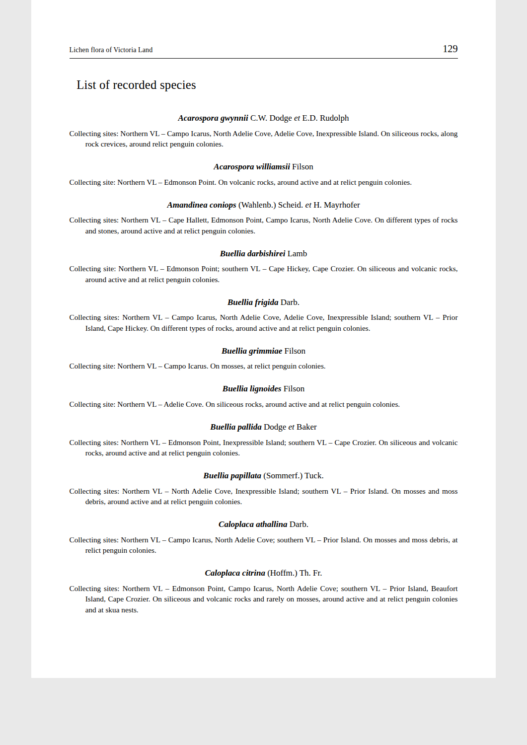Lichen flora of Victoria Land 129
List of recorded species
Acarospora gwynnii C.W. Dodge et E.D. Rudolph
Collecting sites: Northern VL – Campo Icarus, North Adelie Cove, Adelie Cove, Inexpressible Island. On siliceous rocks, along rock crevices, around relict penguin colonies.
Acarospora williamsii Filson
Collecting site: Northern VL – Edmonson Point. On volcanic rocks, around active and at relict penguin colonies.
Amandinea coniops (Wahlenb.) Scheid. et H. Mayrhofer
Collecting sites: Northern VL – Cape Hallett, Edmonson Point, Campo Icarus, North Adelie Cove. On different types of rocks and stones, around active and at relict penguin colonies.
Buellia darbishirei Lamb
Collecting site: Northern VL – Edmonson Point; southern VL – Cape Hickey, Cape Crozier. On siliceous and volcanic rocks, around active and at relict penguin colonies.
Buellia frigida Darb.
Collecting sites: Northern VL – Campo Icarus, North Adelie Cove, Adelie Cove, Inexpressible Island; southern VL – Prior Island, Cape Hickey. On different types of rocks, around active and at relict penguin colonies.
Buellia grimmiae Filson
Collecting site: Northern VL – Campo Icarus. On mosses, at relict penguin colonies.
Buellia lignoides Filson
Collecting site: Northern VL – Adelie Cove. On siliceous rocks, around active and at relict penguin colonies.
Buellia pallida Dodge et Baker
Collecting sites: Northern VL – Edmonson Point, Inexpressible Island; southern VL – Cape Crozier. On siliceous and volcanic rocks, around active and at relict penguin colonies.
Buellia papillata (Sommerf.) Tuck.
Collecting sites: Northern VL – North Adelie Cove, Inexpressible Island; southern VL – Prior Island. On mosses and moss debris, around active and at relict penguin colonies.
Caloplaca athallina Darb.
Collecting sites: Northern VL – Campo Icarus, North Adelie Cove; southern VL – Prior Island. On mosses and moss debris, at relict penguin colonies.
Caloplaca citrina (Hoffm.) Th. Fr.
Collecting sites: Northern VL – Edmonson Point, Campo Icarus, North Adelie Cove; southern VL – Prior Island, Beaufort Island, Cape Crozier. On siliceous and volcanic rocks and rarely on mosses, around active and at relict penguin colonies and at skua nests.